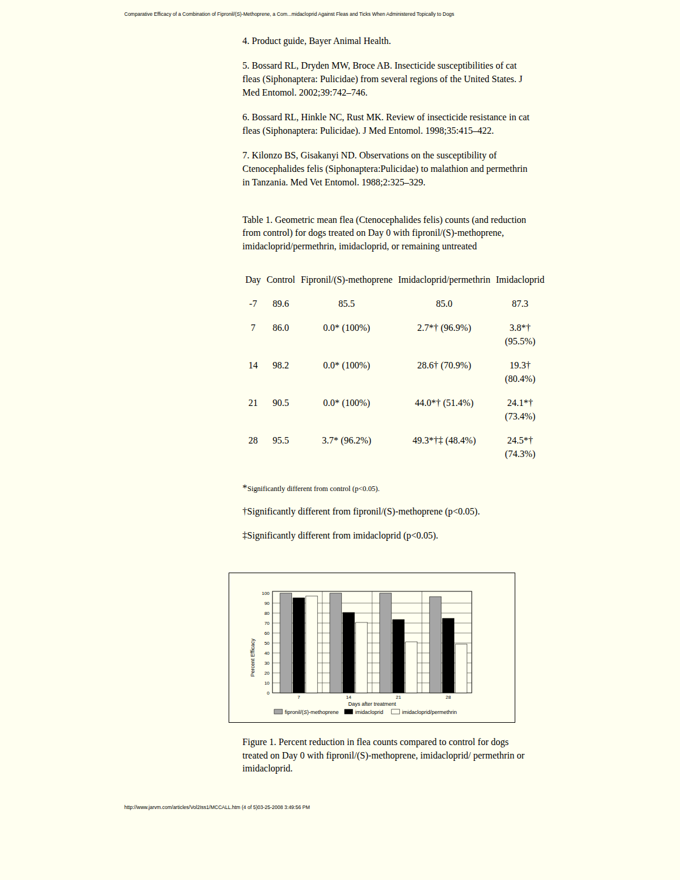Comparative Efficacy of a Combination of Fipronil/(S)-Methoprene, a Com...midacloprid Against Fleas and Ticks When Administered Topically to Dogs
4. Product guide, Bayer Animal Health.
5. Bossard RL, Dryden MW, Broce AB. Insecticide susceptibilities of cat fleas (Siphonaptera: Pulicidae) from several regions of the United States. J Med Entomol. 2002;39:742–746.
6. Bossard RL, Hinkle NC, Rust MK. Review of insecticide resistance in cat fleas (Siphonaptera: Pulicidae). J Med Entomol. 1998;35:415–422.
7. Kilonzo BS, Gisakanyi ND. Observations on the susceptibility of Ctenocephalides felis (Siphonaptera:Pulicidae) to malathion and permethrin in Tanzania. Med Vet Entomol. 1988;2:325–329.
Table 1. Geometric mean flea (Ctenocephalides felis) counts (and reduction from control) for dogs treated on Day 0 with fipronil/(S)-methoprene, imidacloprid/permethrin, imidacloprid, or remaining untreated
| Day | Control | Fipronil/(S)-methoprene | Imidacloprid/permethrin | Imidacloprid |
| --- | --- | --- | --- | --- |
| -7 | 89.6 | 85.5 | 85.0 | 87.3 |
| 7 | 86.0 | 0.0* (100%) | 2.7*† (96.9%) | 3.8*† (95.5%) |
| 14 | 98.2 | 0.0* (100%) | 28.6† (70.9%) | 19.3† (80.4%) |
| 21 | 90.5 | 0.0* (100%) | 44.0*† (51.4%) | 24.1*† (73.4%) |
| 28 | 95.5 | 3.7* (96.2%) | 49.3*†‡ (48.4%) | 24.5*† (74.3%) |
*Significantly different from control (p<0.05).
†Significantly different from fipronil/(S)-methoprene (p<0.05).
‡Significantly different from imidacloprid (p<0.05).
Percent Efficacy 100 90 80 70 60 50 40 30 20 10 0 7 14 21 28 Days after treatment fipronil/(S)-methoprene imidacloprid imidacloprid/permethrin
Figure 1. Percent reduction in flea counts compared to control for dogs treated on Day 0 with fipronil/(S)-methoprene, imidacloprid/ permethrin or imidacloprid.
http://www.jarvm.com/articles/Vol2Iss1/MCCALL.htm (4 of 5)03-25-2008 3:49:56 PM